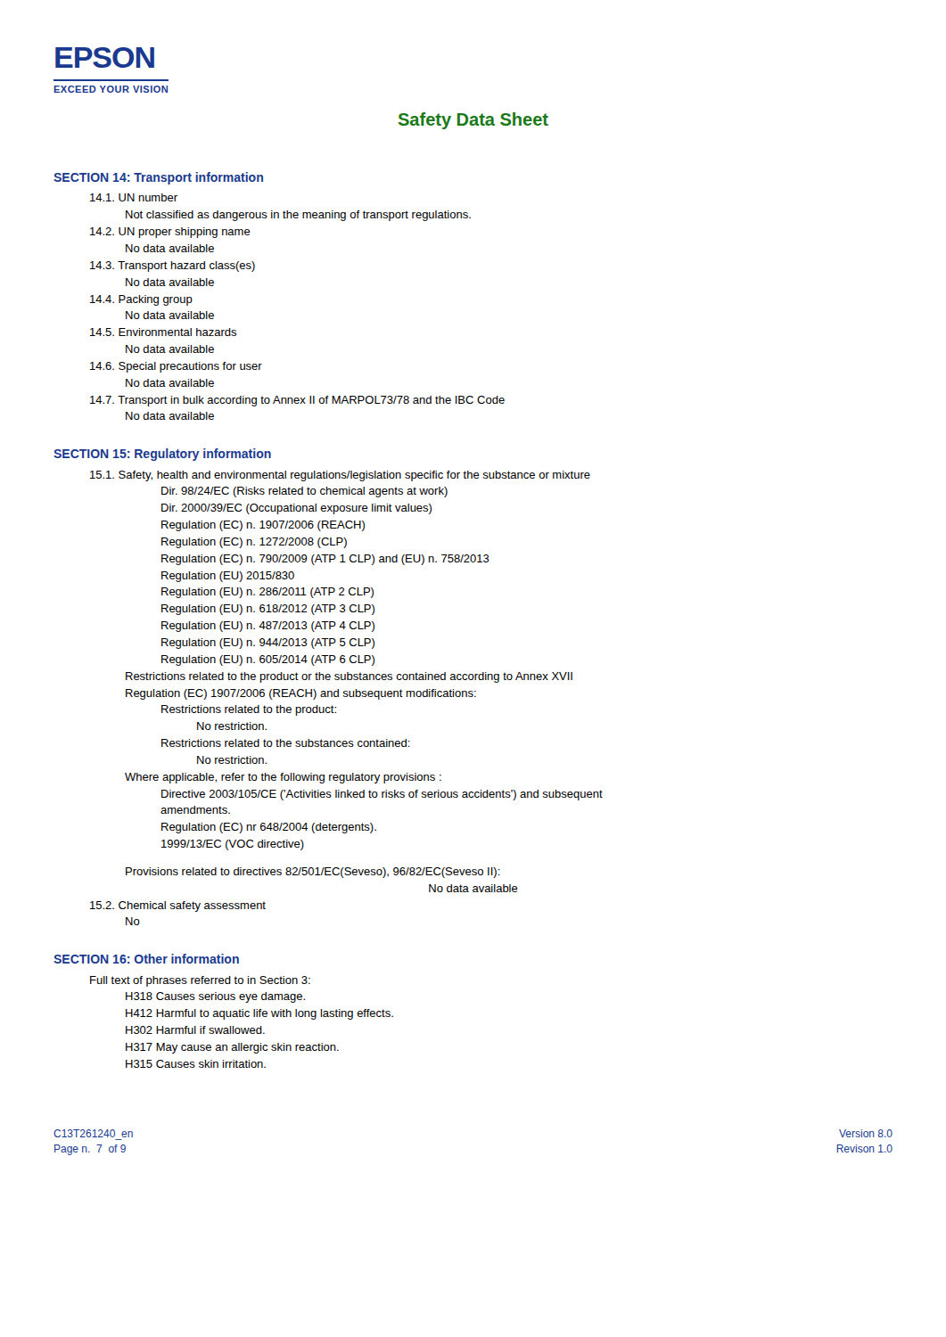EPSON
EXCEED YOUR VISION
Safety Data Sheet
SECTION 14: Transport information
14.1. UN number
Not classified as dangerous in the meaning of transport regulations.
14.2. UN proper shipping name
No data available
14.3. Transport hazard class(es)
No data available
14.4. Packing group
No data available
14.5. Environmental hazards
No data available
14.6. Special precautions for user
No data available
14.7. Transport in bulk according to Annex II of MARPOL73/78 and the IBC Code
No data available
SECTION 15: Regulatory information
15.1. Safety, health and environmental regulations/legislation specific for the substance or mixture
Dir. 98/24/EC (Risks related to chemical agents at work)
Dir. 2000/39/EC (Occupational exposure limit values)
Regulation (EC) n. 1907/2006 (REACH)
Regulation (EC) n. 1272/2008 (CLP)
Regulation (EC) n. 790/2009 (ATP 1 CLP) and (EU) n. 758/2013
Regulation (EU) 2015/830
Regulation (EU) n. 286/2011 (ATP 2 CLP)
Regulation (EU) n. 618/2012 (ATP 3 CLP)
Regulation (EU) n. 487/2013 (ATP 4 CLP)
Regulation (EU) n. 944/2013 (ATP 5 CLP)
Regulation (EU) n. 605/2014 (ATP 6 CLP)
Restrictions related to the product or the substances contained according to Annex XVII
Regulation (EC) 1907/2006 (REACH) and subsequent modifications:
Restrictions related to the product:
No restriction.
Restrictions related to the substances contained:
No restriction.
Where applicable, refer to the following regulatory provisions :
Directive 2003/105/CE ('Activities linked to risks of serious accidents') and subsequent
amendments.
Regulation (EC) nr 648/2004 (detergents).
1999/13/EC (VOC directive)
Provisions related to directives 82/501/EC(Seveso), 96/82/EC(Seveso II):
No data available
15.2. Chemical safety assessment
No
SECTION 16: Other information
Full text of phrases referred to in Section 3:
H318 Causes serious eye damage.
H412 Harmful to aquatic life with long lasting effects.
H302 Harmful if swallowed.
H317 May cause an allergic skin reaction.
H315 Causes skin irritation.
C13T261240_en
Page n. 7 of 9
Version 8.0
Revison 1.0